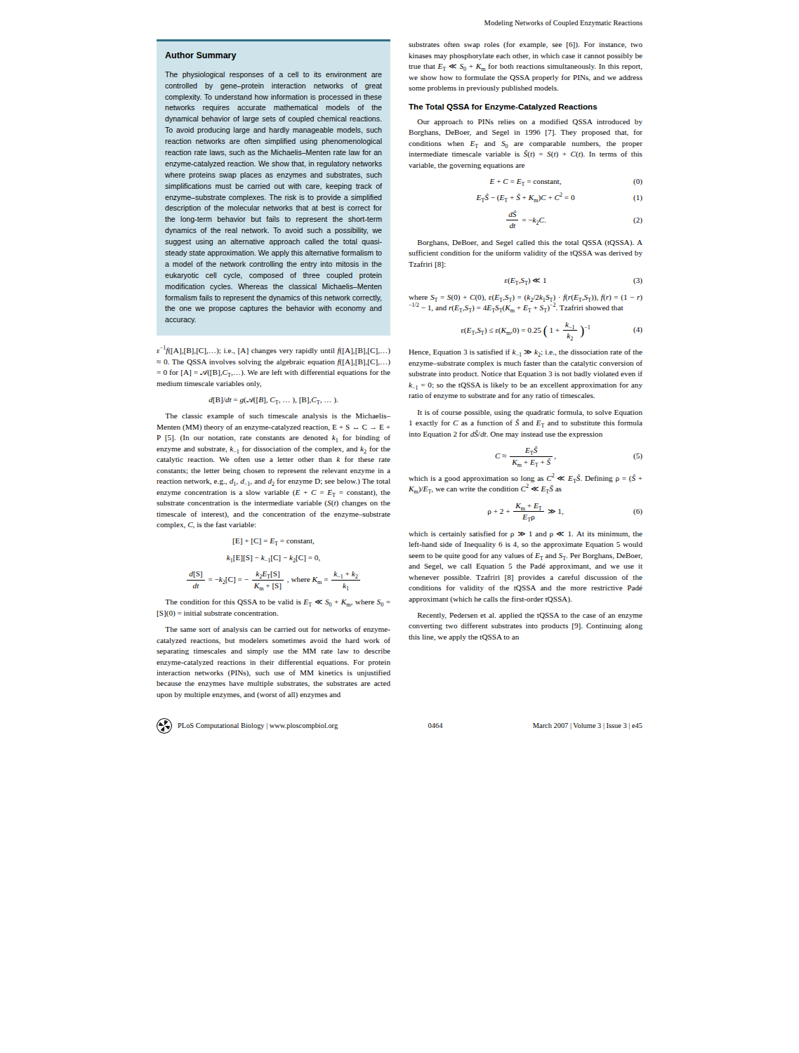Modeling Networks of Coupled Enzymatic Reactions
Author Summary
The physiological responses of a cell to its environment are controlled by gene–protein interaction networks of great complexity. To understand how information is processed in these networks requires accurate mathematical models of the dynamical behavior of large sets of coupled chemical reactions. To avoid producing large and hardly manageable models, such reaction networks are often simplified using phenomenological reaction rate laws, such as the Michaelis–Menten rate law for an enzyme-catalyzed reaction. We show that, in regulatory networks where proteins swap places as enzymes and substrates, such simplifications must be carried out with care, keeping track of enzyme–substrate complexes. The risk is to provide a simplified description of the molecular networks that at best is correct for the long-term behavior but fails to represent the short-term dynamics of the real network. To avoid such a possibility, we suggest using an alternative approach called the total quasi-steady state approximation. We apply this alternative formalism to a model of the network controlling the entry into mitosis in the eukaryotic cell cycle, composed of three coupled protein modification cycles. Whereas the classical Michaelis–Menten formalism fails to represent the dynamics of this network correctly, the one we propose captures the behavior with economy and accuracy.
ε−1f([A],[B],[C],…); i.e., [A] changes very rapidly until f([A],[B],[C],…) ≈ 0. The QSSA involves solving the algebraic equation f([A],[B],[C],…) = 0 for [A] = 𝒜([B],CT,…). We are left with differential equations for the medium timescale variables only,
d[B]/dt = g(𝒜([B], CT, … ), [B],CT, … ).
The classic example of such timescale analysis is the Michaelis–Menten (MM) theory of an enzyme-catalyzed reaction, E + S ↔ C → E + P [5]. (In our notation, rate constants are denoted k1 for binding of enzyme and substrate, k−1 for dissociation of the complex, and k2 for the catalytic reaction. We often use a letter other than k for these rate constants; the letter being chosen to represent the relevant enzyme in a reaction network, e.g., d1, d−1, and d2 for enzyme D; see below.) The total enzyme concentration is a slow variable (E + C = ET = constant), the substrate concentration is the intermediate variable (S(t) changes on the timescale of interest), and the concentration of the enzyme–substrate complex, C, is the fast variable:
[E] + [C] = ET = constant,
k1[E][S] − k−1[C] − k2[C] = 0,
d[S] dt = −k2[C] = − k2ET[S] Km + [S] , where Km = k−1 + k2 k1
The condition for this QSSA to be valid is ET ≪ S0 + Km, where S0 = [S](0) = initial substrate concentration.
The same sort of analysis can be carried out for networks of enzyme-catalyzed reactions, but modelers sometimes avoid the hard work of separating timescales and simply use the MM rate law to describe enzyme-catalyzed reactions in their differential equations. For protein interaction networks (PINs), such use of MM kinetics is unjustified because the enzymes have multiple substrates, the substrates are acted upon by multiple enzymes, and (worst of all) enzymes and
substrates often swap roles (for example, see [6]). For instance, two kinases may phosphorylate each other, in which case it cannot possibly be true that ET ≪ S0 + Km for both reactions simultaneously. In this report, we show how to formulate the QSSA properly for PINs, and we address some problems in previously published models.
The Total QSSA for Enzyme-Catalyzed Reactions
Our approach to PINs relies on a modified QSSA introduced by Borghans, DeBoer, and Segel in 1996 [7]. They proposed that, for conditions when ET and S0 are comparable numbers, the proper intermediate timescale variable is Ŝ(t) = S(t) + C(t). In terms of this variable, the governing equations are
E + C = ET = constant, (0)
ETŜ − (ET + Ŝ + Km)C + C2 = 0 (1)
dŜ dt = −k2C. (2)
Borghans, DeBoer, and Segel called this the total QSSA (tQSSA). A sufficient condition for the uniform validity of the tQSSA was derived by Tzafriri [8]:
ε(ET,ST) ≪ 1 (3)
where ST = S(0) + C(0), ε(ET,ST) = (k2/2k1ST) · f(r(ET,ST)), f(r) = (1 − r)−1/2 − 1, and r(ET,ST) = 4ETST(Km + ET + ST)−2. Tzafriri showed that
ε(ET,ST) ≤ ε(Km,0) = 0.25 ( 1 + k−1 k2 )−1 (4)
Hence, Equation 3 is satisfied if k−1 ≫ k2; i.e., the dissociation rate of the enzyme–substrate complex is much faster than the catalytic conversion of substrate into product. Notice that Equation 3 is not badly violated even if k−1 = 0; so the tQSSA is likely to be an excellent approximation for any ratio of enzyme to substrate and for any ratio of timescales.
It is of course possible, using the quadratic formula, to solve Equation 1 exactly for C as a function of Ŝ and ET and to substitute this formula into Equation 2 for dŜ/dt. One may instead use the expression
C ≈ ETŜ Km + ET + Ŝ, (5)
which is a good approximation so long as C2 ≪ ETŜ. Defining ρ = (Ŝ + Km)/ET, we can write the condition C2 ≪ ETŜ as
ρ + 2 + Km + ET ETρ ≫ 1, (6)
which is certainly satisfied for ρ ≫ 1 and ρ ≪ 1. At its minimum, the left-hand side of Inequality 6 is 4, so the approximate Equation 5 would seem to be quite good for any values of ET and ST. Per Borghans, DeBoer, and Segel, we call Equation 5 the Padé approximant, and we use it whenever possible. Tzafriri [8] provides a careful discussion of the conditions for validity of the tQSSA and the more restrictive Padé approximant (which he calls the first-order tQSSA).
Recently, Pedersen et al. applied the tQSSA to the case of an enzyme converting two different substrates into products [9]. Continuing along this line, we apply the tQSSA to an
PLoS Computational Biology | www.ploscompbiol.org
0464
March 2007 | Volume 3 | Issue 3 | e45